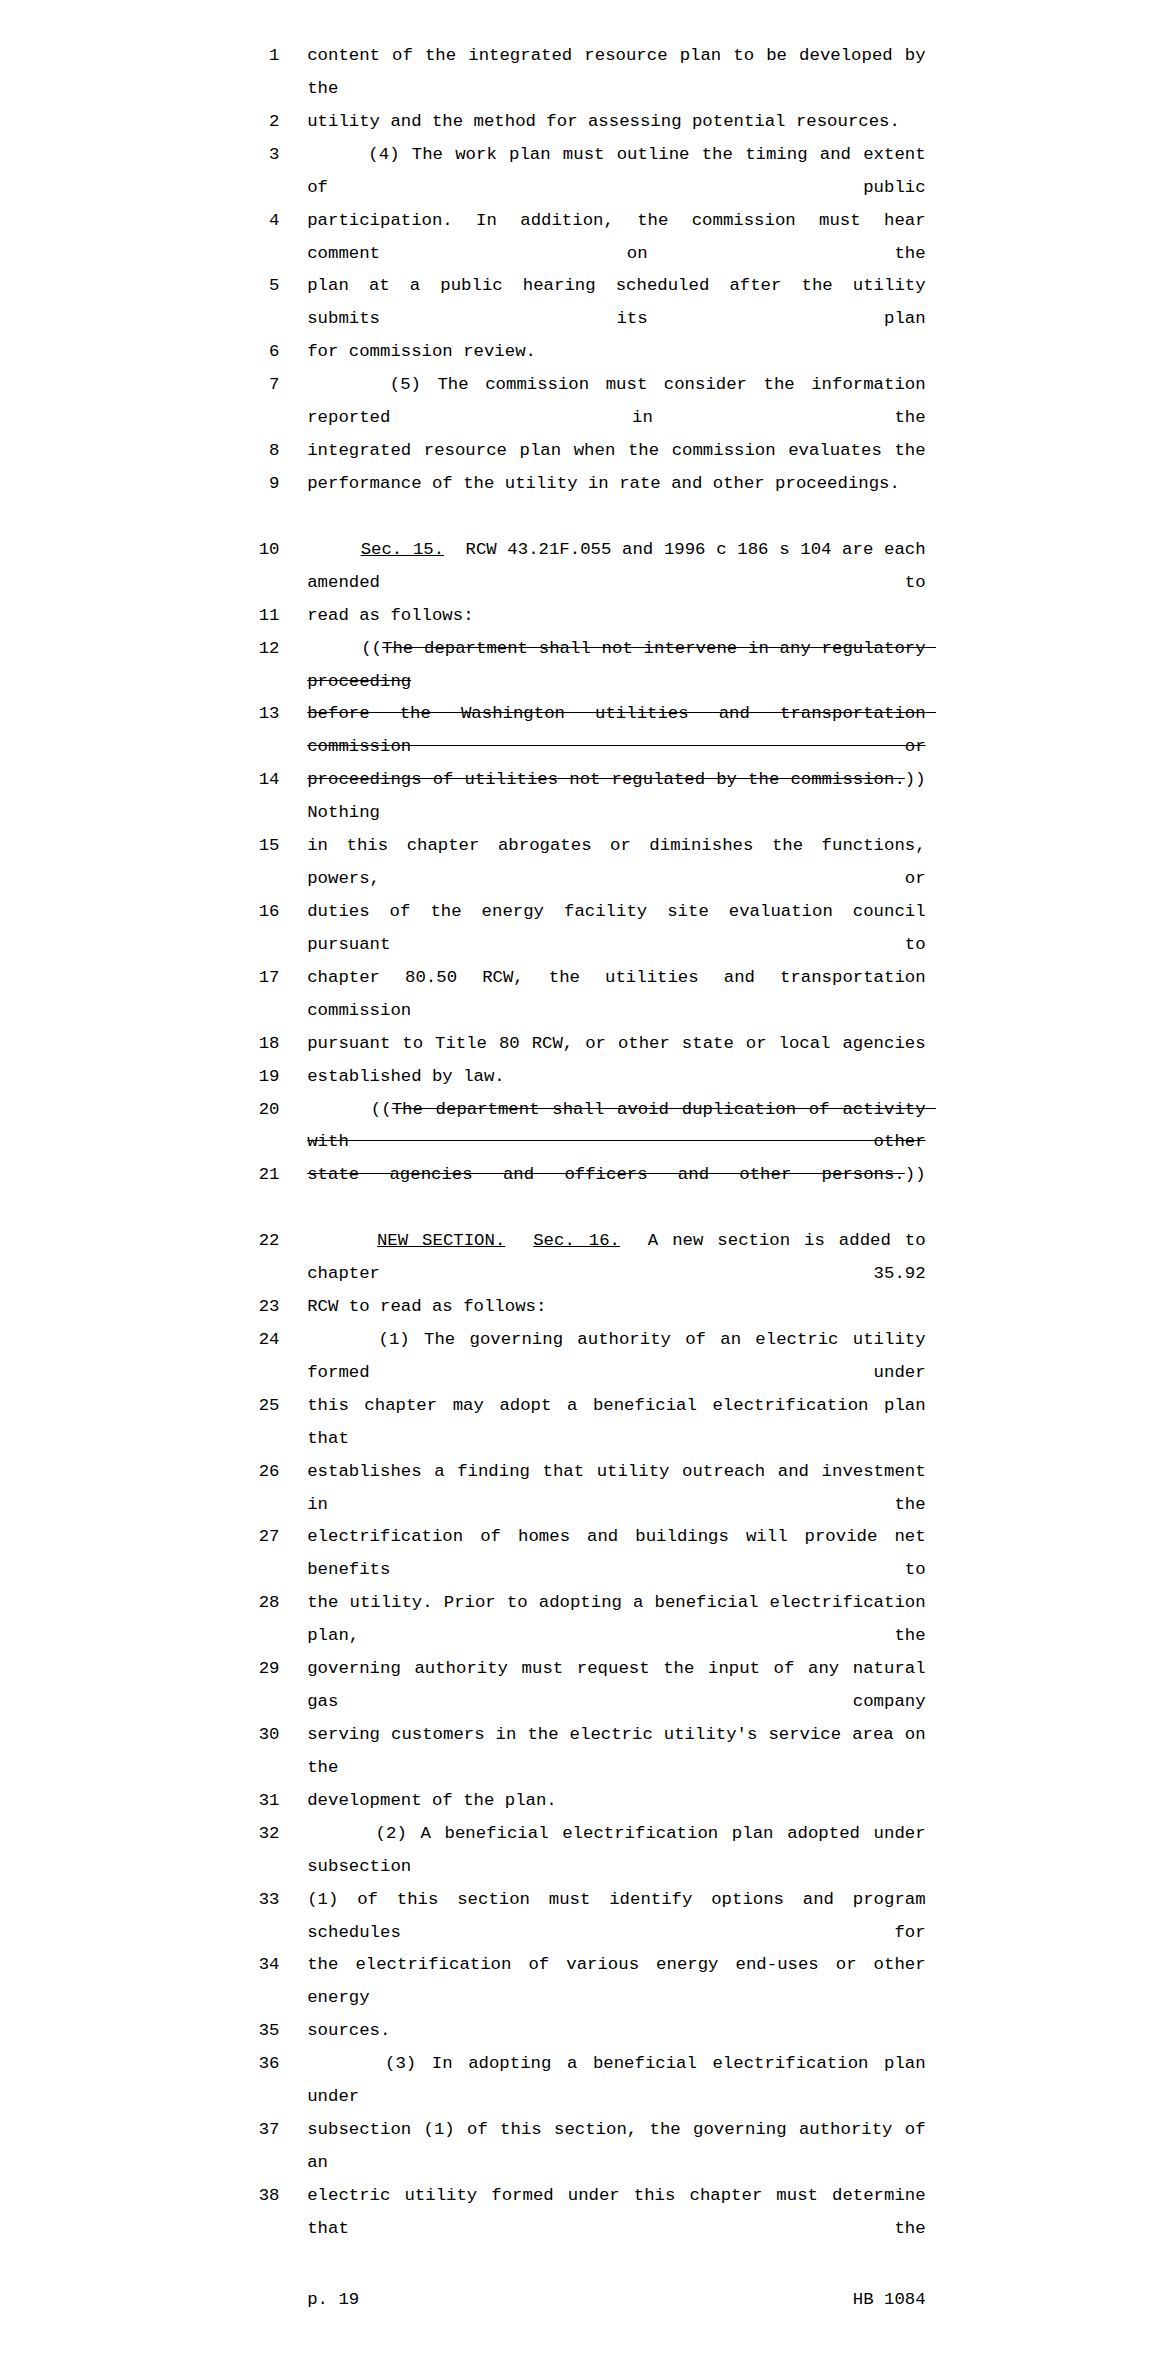1 content of the integrated resource plan to be developed by the
2 utility and the method for assessing potential resources.
3 (4) The work plan must outline the timing and extent of public
4 participation. In addition, the commission must hear comment on the
5 plan at a public hearing scheduled after the utility submits its plan
6 for commission review.
7 (5) The commission must consider the information reported in the
8 integrated resource plan when the commission evaluates the
9 performance of the utility in rate and other proceedings.
10 Sec. 15. RCW 43.21F.055 and 1996 c 186 s 104 are each amended to
11 read as follows:
12 ((The department shall not intervene in any regulatory proceeding
13 before the Washington utilities and transportation commission or
14 proceedings of utilities not regulated by the commission.)) Nothing
15 in this chapter abrogates or diminishes the functions, powers, or
16 duties of the energy facility site evaluation council pursuant to
17 chapter 80.50 RCW, the utilities and transportation commission
18 pursuant to Title 80 RCW, or other state or local agencies
19 established by law.
20 ((The department shall avoid duplication of activity with other
21 state agencies and officers and other persons.))
22 NEW SECTION. Sec. 16. A new section is added to chapter 35.92
23 RCW to read as follows:
24 (1) The governing authority of an electric utility formed under
25 this chapter may adopt a beneficial electrification plan that
26 establishes a finding that utility outreach and investment in the
27 electrification of homes and buildings will provide net benefits to
28 the utility. Prior to adopting a beneficial electrification plan, the
29 governing authority must request the input of any natural gas company
30 serving customers in the electric utility's service area on the
31 development of the plan.
32 (2) A beneficial electrification plan adopted under subsection
33(1) of this section must identify options and program schedules for
34 the electrification of various energy end-uses or other energy
35 sources.
36 (3) In adopting a beneficial electrification plan under
37 subsection (1) of this section, the governing authority of an
38 electric utility formed under this chapter must determine that the
p. 19 HB 1084